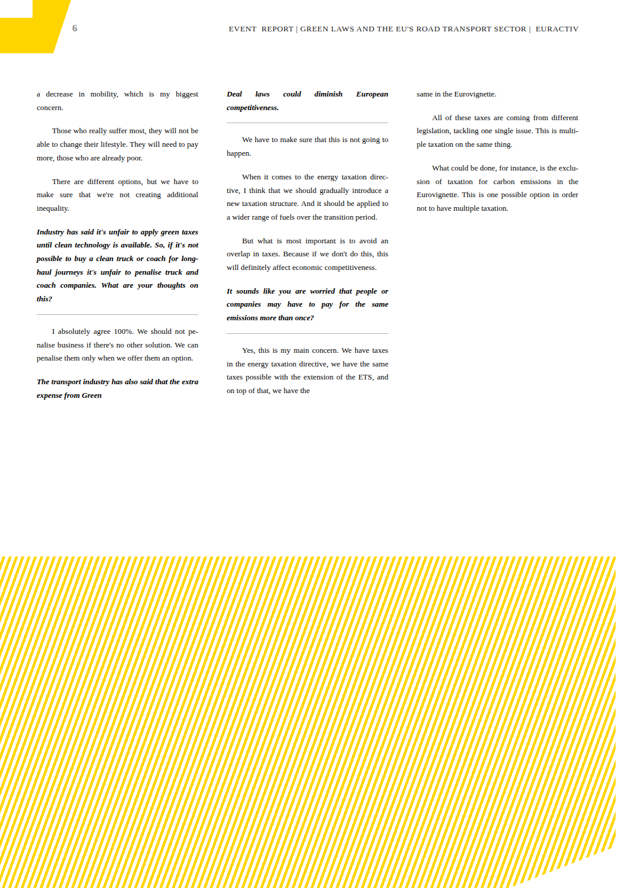6
EVENT REPORT | GREEN LAWS AND THE EU'S ROAD TRANSPORT SECTOR | EURACTIV
a decrease in mobility, which is my biggest concern.
Those who really suffer most, they will not be able to change their lifestyle. They will need to pay more, those who are already poor.
There are different options, but we have to make sure that we're not creating additional inequality.
Industry has said it's unfair to apply green taxes until clean technology is available. So, if it's not possible to buy a clean truck or coach for long-haul journeys it's unfair to penalise truck and coach companies. What are your thoughts on this?
I absolutely agree 100%. We should not penalise business if there's no other solution. We can penalise them only when we offer them an option.
The transport industry has also said that the extra expense from Green
Deal laws could diminish European competitiveness.
We have to make sure that this is not going to happen.
When it comes to the energy taxation directive, I think that we should gradually introduce a new taxation structure. And it should be applied to a wider range of fuels over the transition period.
But what is most important is to avoid an overlap in taxes. Because if we don't do this, this will definitely affect economic competitiveness.
It sounds like you are worried that people or companies may have to pay for the same emissions more than once?
Yes, this is my main concern. We have taxes in the energy taxation directive, we have the same taxes possible with the extension of the ETS, and on top of that, we have the
same in the Eurovignette.
All of these taxes are coming from different legislation, tackling one single issue. This is multiple taxation on the same thing.
What could be done, for instance, is the exclusion of taxation for carbon emissions in the Eurovignette. This is one possible option in order not to have multiple taxation.